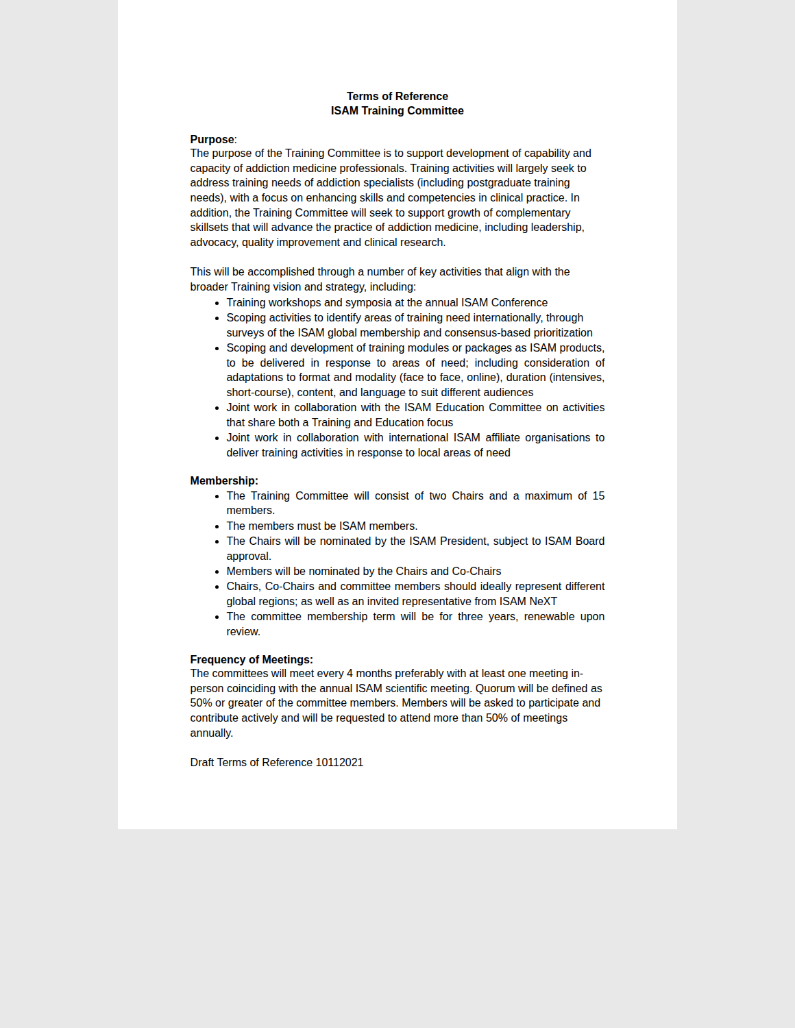Terms of Reference
ISAM Training Committee
Purpose
:
The purpose of the Training Committee is to support development of capability and capacity of addiction medicine professionals. Training activities will largely seek to address training needs of addiction specialists (including postgraduate training needs), with a focus on enhancing skills and competencies in clinical practice. In addition, the Training Committee will seek to support growth of complementary skillsets that will advance the practice of addiction medicine, including leadership, advocacy, quality improvement and clinical research.
This will be accomplished through a number of key activities that align with the broader Training vision and strategy, including:
Training workshops and symposia at the annual ISAM Conference
Scoping activities to identify areas of training need internationally, through surveys of the ISAM global membership and consensus-based prioritization
Scoping and development of training modules or packages as ISAM products, to be delivered in response to areas of need; including consideration of adaptations to format and modality (face to face, online), duration (intensives, short-course), content, and language to suit different audiences
Joint work in collaboration with the ISAM Education Committee on activities that share both a Training and Education focus
Joint work in collaboration with international ISAM affiliate organisations to deliver training activities in response to local areas of need
Membership:
The Training Committee will consist of two Chairs and a maximum of 15 members.
The members must be ISAM members.
The Chairs will be nominated by the ISAM President, subject to ISAM Board approval.
Members will be nominated by the Chairs and Co-Chairs
Chairs, Co-Chairs and committee members should ideally represent different global regions; as well as an invited representative from ISAM NeXT
The committee membership term will be for three years, renewable upon review.
Frequency of Meetings:
The committees will meet every 4 months preferably with at least one meeting in-person coinciding with the annual ISAM scientific meeting. Quorum will be defined as 50% or greater of the committee members. Members will be asked to participate and contribute actively and will be requested to attend more than 50% of meetings annually.
Draft Terms of Reference 10112021